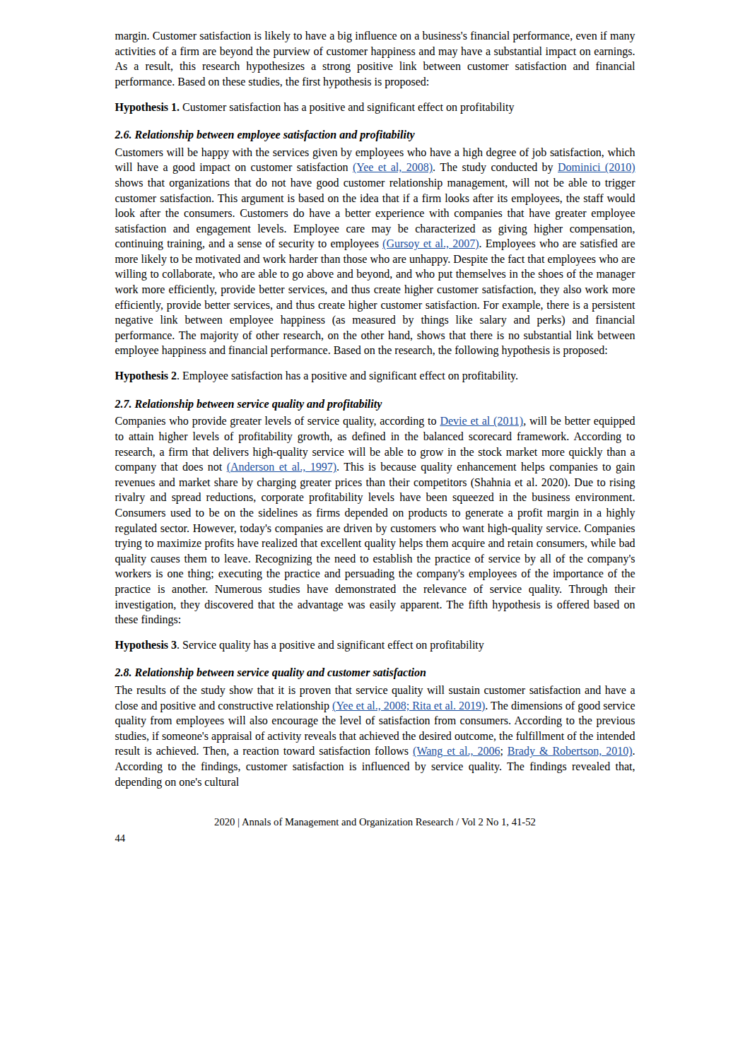margin. Customer satisfaction is likely to have a big influence on a business's financial performance, even if many activities of a firm are beyond the purview of customer happiness and may have a substantial impact on earnings. As a result, this research hypothesizes a strong positive link between customer satisfaction and financial performance. Based on these studies, the first hypothesis is proposed:
Hypothesis 1. Customer satisfaction has a positive and significant effect on profitability
2.6. Relationship between employee satisfaction and profitability
Customers will be happy with the services given by employees who have a high degree of job satisfaction, which will have a good impact on customer satisfaction (Yee et al, 2008). The study conducted by Dominici (2010) shows that organizations that do not have good customer relationship management, will not be able to trigger customer satisfaction. This argument is based on the idea that if a firm looks after its employees, the staff would look after the consumers. Customers do have a better experience with companies that have greater employee satisfaction and engagement levels. Employee care may be characterized as giving higher compensation, continuing training, and a sense of security to employees (Gursoy et al., 2007). Employees who are satisfied are more likely to be motivated and work harder than those who are unhappy. Despite the fact that employees who are willing to collaborate, who are able to go above and beyond, and who put themselves in the shoes of the manager work more efficiently, provide better services, and thus create higher customer satisfaction, they also work more efficiently, provide better services, and thus create higher customer satisfaction. For example, there is a persistent negative link between employee happiness (as measured by things like salary and perks) and financial performance. The majority of other research, on the other hand, shows that there is no substantial link between employee happiness and financial performance. Based on the research, the following hypothesis is proposed:
Hypothesis 2. Employee satisfaction has a positive and significant effect on profitability.
2.7. Relationship between service quality and profitability
Companies who provide greater levels of service quality, according to Devie et al (2011), will be better equipped to attain higher levels of profitability growth, as defined in the balanced scorecard framework. According to research, a firm that delivers high-quality service will be able to grow in the stock market more quickly than a company that does not (Anderson et al., 1997). This is because quality enhancement helps companies to gain revenues and market share by charging greater prices than their competitors (Shahnia et al. 2020). Due to rising rivalry and spread reductions, corporate profitability levels have been squeezed in the business environment. Consumers used to be on the sidelines as firms depended on products to generate a profit margin in a highly regulated sector. However, today's companies are driven by customers who want high-quality service. Companies trying to maximize profits have realized that excellent quality helps them acquire and retain consumers, while bad quality causes them to leave. Recognizing the need to establish the practice of service by all of the company's workers is one thing; executing the practice and persuading the company's employees of the importance of the practice is another. Numerous studies have demonstrated the relevance of service quality. Through their investigation, they discovered that the advantage was easily apparent. The fifth hypothesis is offered based on these findings:
Hypothesis 3. Service quality has a positive and significant effect on profitability
2.8. Relationship between service quality and customer satisfaction
The results of the study show that it is proven that service quality will sustain customer satisfaction and have a close and positive and constructive relationship (Yee et al., 2008; Rita et al. 2019). The dimensions of good service quality from employees will also encourage the level of satisfaction from consumers. According to the previous studies, if someone's appraisal of activity reveals that achieved the desired outcome, the fulfillment of the intended result is achieved. Then, a reaction toward satisfaction follows (Wang et al., 2006; Brady & Robertson, 2010). According to the findings, customer satisfaction is influenced by service quality. The findings revealed that, depending on one's cultural
2020 | Annals of Management and Organization Research / Vol 2 No 1, 41-52
44